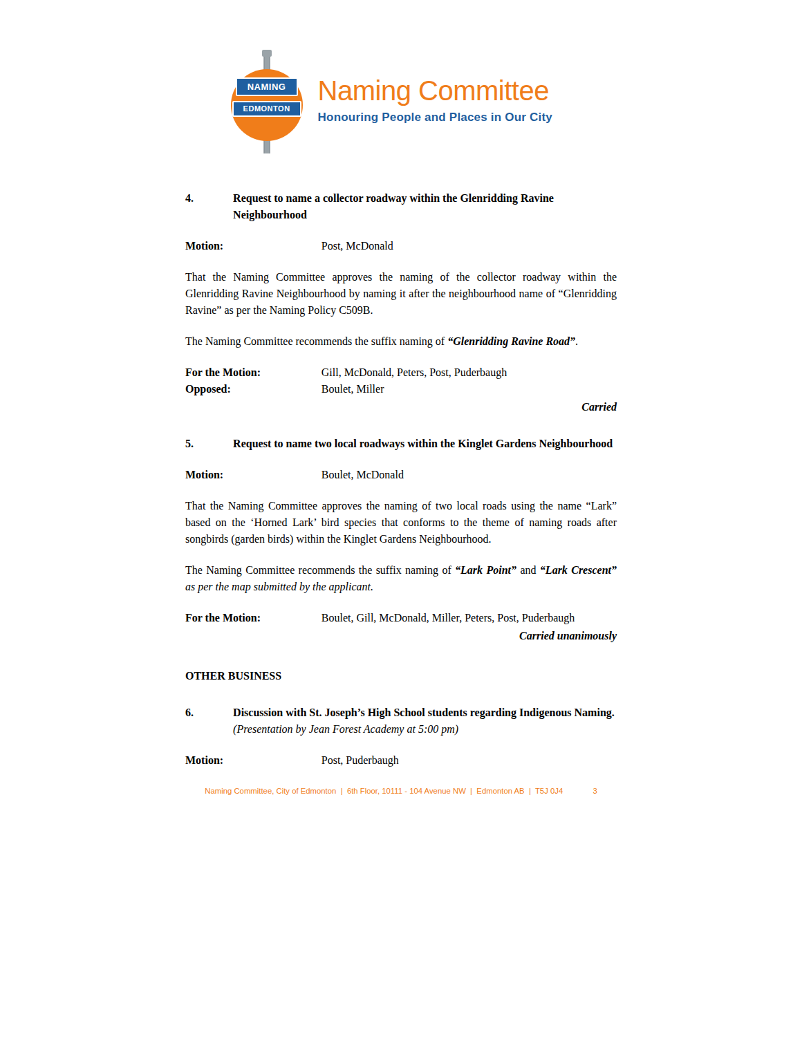NAMING
EDMONTON
Naming Committee
Honouring People and Places in Our City
4.
Request to name a collector roadway within the Glenridding Ravine Neighbourhood
Motion:
Post, McDonald
That the Naming Committee approves the naming of the collector roadway within the Glenridding Ravine Neighbourhood by naming it after the neighbourhood name of “Glenridding Ravine” as per the Naming Policy C509B.
The Naming Committee recommends the suffix naming of “Glenridding Ravine Road”.
For the Motion:
Gill, McDonald, Peters, Post, Puderbaugh
Opposed:
Boulet, Miller
Carried
5.
Request to name two local roadways within the Kinglet Gardens Neighbourhood
Motion:
Boulet, McDonald
That the Naming Committee approves the naming of two local roads using the name “Lark” based on the ‘Horned Lark’ bird species that conforms to the theme of naming roads after songbirds (garden birds) within the Kinglet Gardens Neighbourhood.
The Naming Committee recommends the suffix naming of “Lark Point” and “Lark Crescent” as per the map submitted by the applicant.
For the Motion:
Boulet, Gill, McDonald, Miller, Peters, Post, Puderbaugh
Carried unanimously
OTHER BUSINESS
6.
Discussion with St. Joseph’s High School students regarding Indigenous Naming.
(Presentation by Jean Forest Academy at 5:00 pm)
Motion:
Post, Puderbaugh
Naming Committee, City of Edmonton | 6th Floor, 10111 - 104 Avenue NW | Edmonton AB | T5J 0J4 3